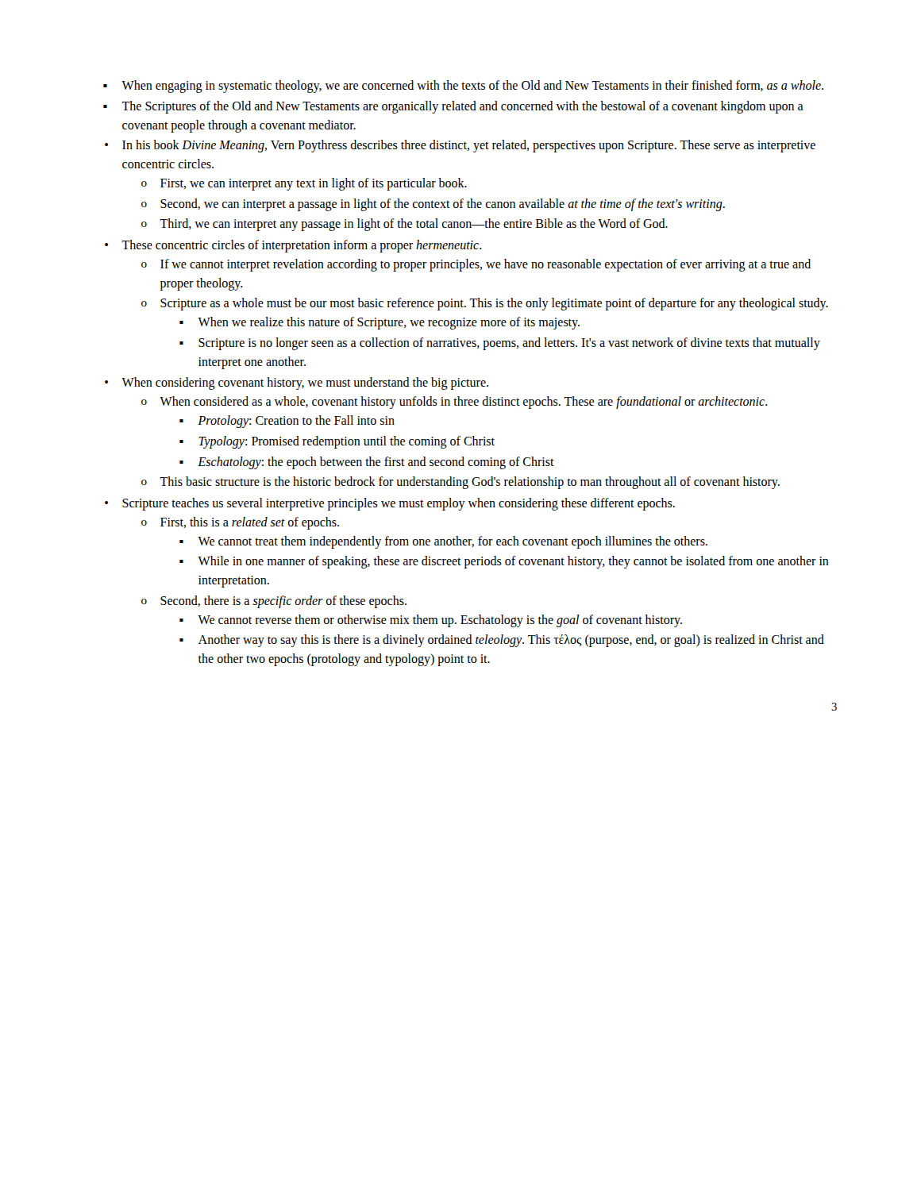When engaging in systematic theology, we are concerned with the texts of the Old and New Testaments in their finished form, as a whole.
The Scriptures of the Old and New Testaments are organically related and concerned with the bestowal of a covenant kingdom upon a covenant people through a covenant mediator.
In his book Divine Meaning, Vern Poythress describes three distinct, yet related, perspectives upon Scripture. These serve as interpretive concentric circles.
First, we can interpret any text in light of its particular book.
Second, we can interpret a passage in light of the context of the canon available at the time of the text's writing.
Third, we can interpret any passage in light of the total canon—the entire Bible as the Word of God.
These concentric circles of interpretation inform a proper hermeneutic.
If we cannot interpret revelation according to proper principles, we have no reasonable expectation of ever arriving at a true and proper theology.
Scripture as a whole must be our most basic reference point. This is the only legitimate point of departure for any theological study.
When we realize this nature of Scripture, we recognize more of its majesty.
Scripture is no longer seen as a collection of narratives, poems, and letters. It's a vast network of divine texts that mutually interpret one another.
When considering covenant history, we must understand the big picture.
When considered as a whole, covenant history unfolds in three distinct epochs. These are foundational or architectonic.
Protology: Creation to the Fall into sin
Typology: Promised redemption until the coming of Christ
Eschatology: the epoch between the first and second coming of Christ
This basic structure is the historic bedrock for understanding God's relationship to man throughout all of covenant history.
Scripture teaches us several interpretive principles we must employ when considering these different epochs.
First, this is a related set of epochs.
We cannot treat them independently from one another, for each covenant epoch illumines the others.
While in one manner of speaking, these are discreet periods of covenant history, they cannot be isolated from one another in interpretation.
Second, there is a specific order of these epochs.
We cannot reverse them or otherwise mix them up. Eschatology is the goal of covenant history.
Another way to say this is there is a divinely ordained teleology. This τέλος (purpose, end, or goal) is realized in Christ and the other two epochs (protology and typology) point to it.
3